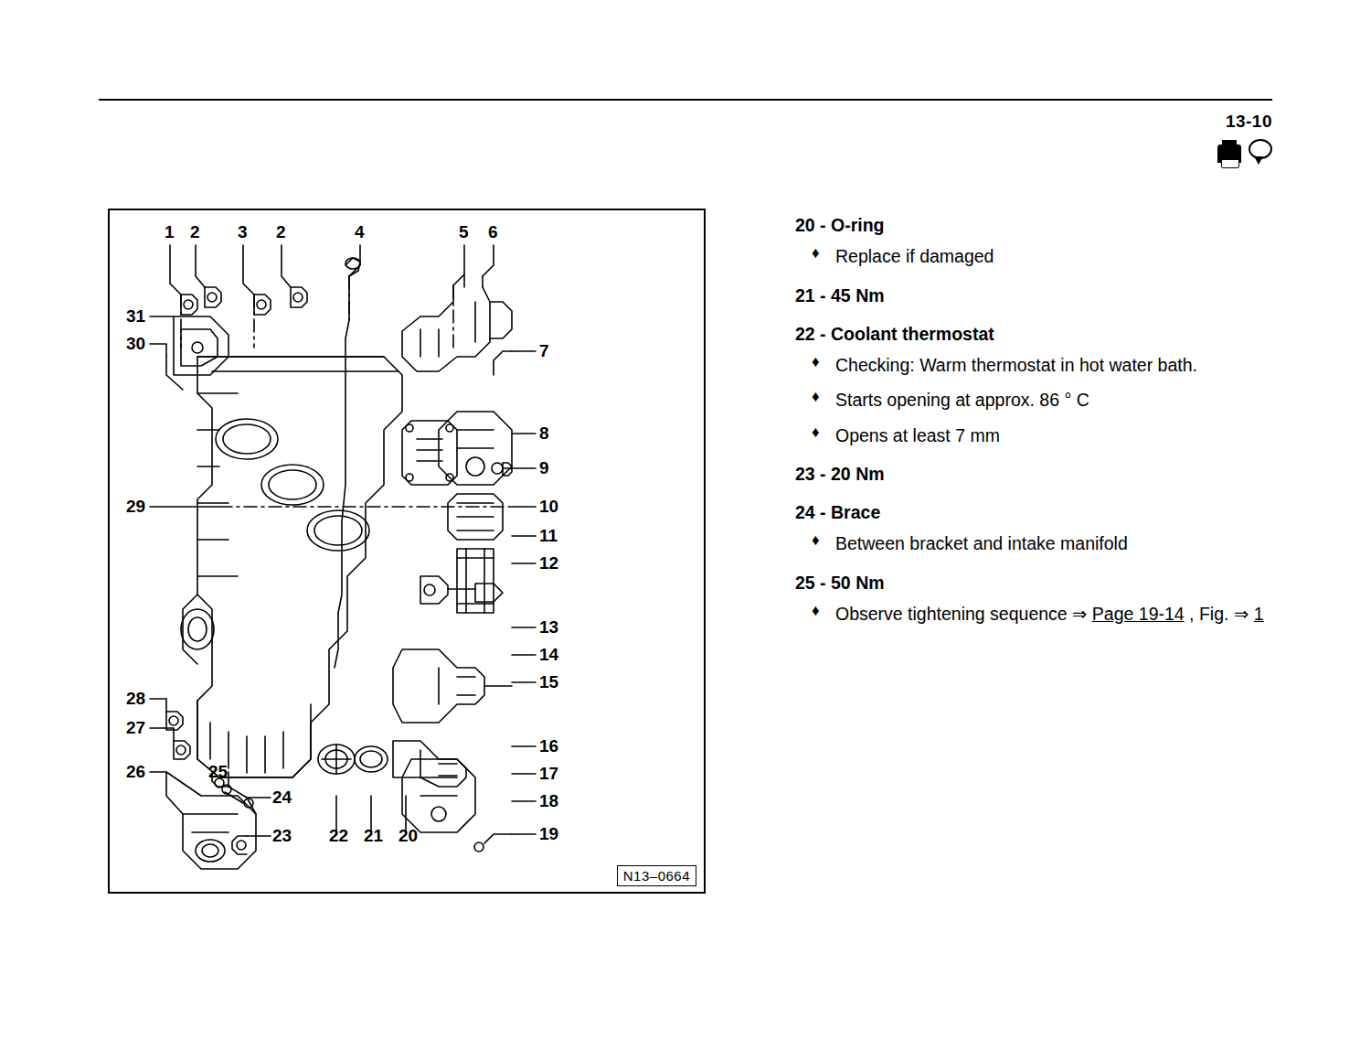13-10
1 2 3 2 4 5 6 31 30 29 28 27 26 25 24 23 22 21 20 7 8 9 10 11 12 13 14 15 16 17 18 19
N13–0664
20 - O-ring
Replace if damaged
21 - 45 Nm
22 - Coolant thermostat
Checking: Warm thermostat in hot water bath.
Starts opening at approx. 86 ° C
Opens at least 7 mm
23 - 20 Nm
24 - Brace
Between bracket and intake manifold
25 - 50 Nm
Observe tightening sequence ⇒ Page 19-14 , Fig. ⇒ 1